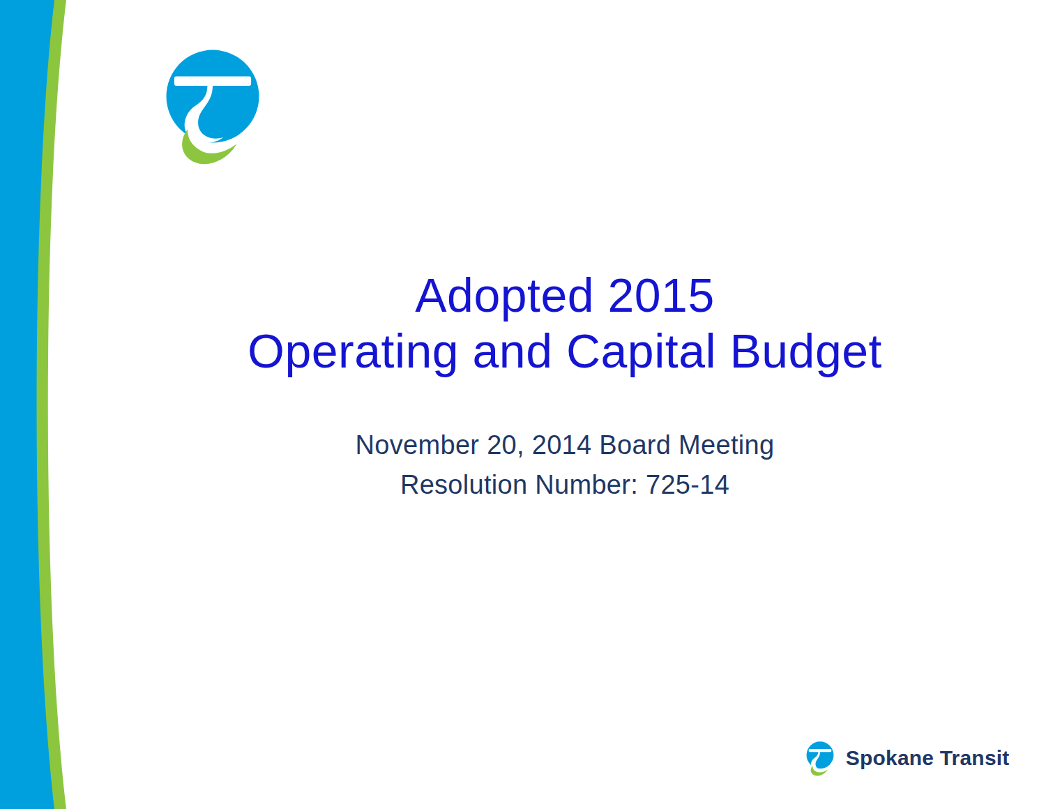Adopted 2015
Operating and Capital Budget
November 20, 2014 Board Meeting
Resolution Number: 725-14
Spokane Transit